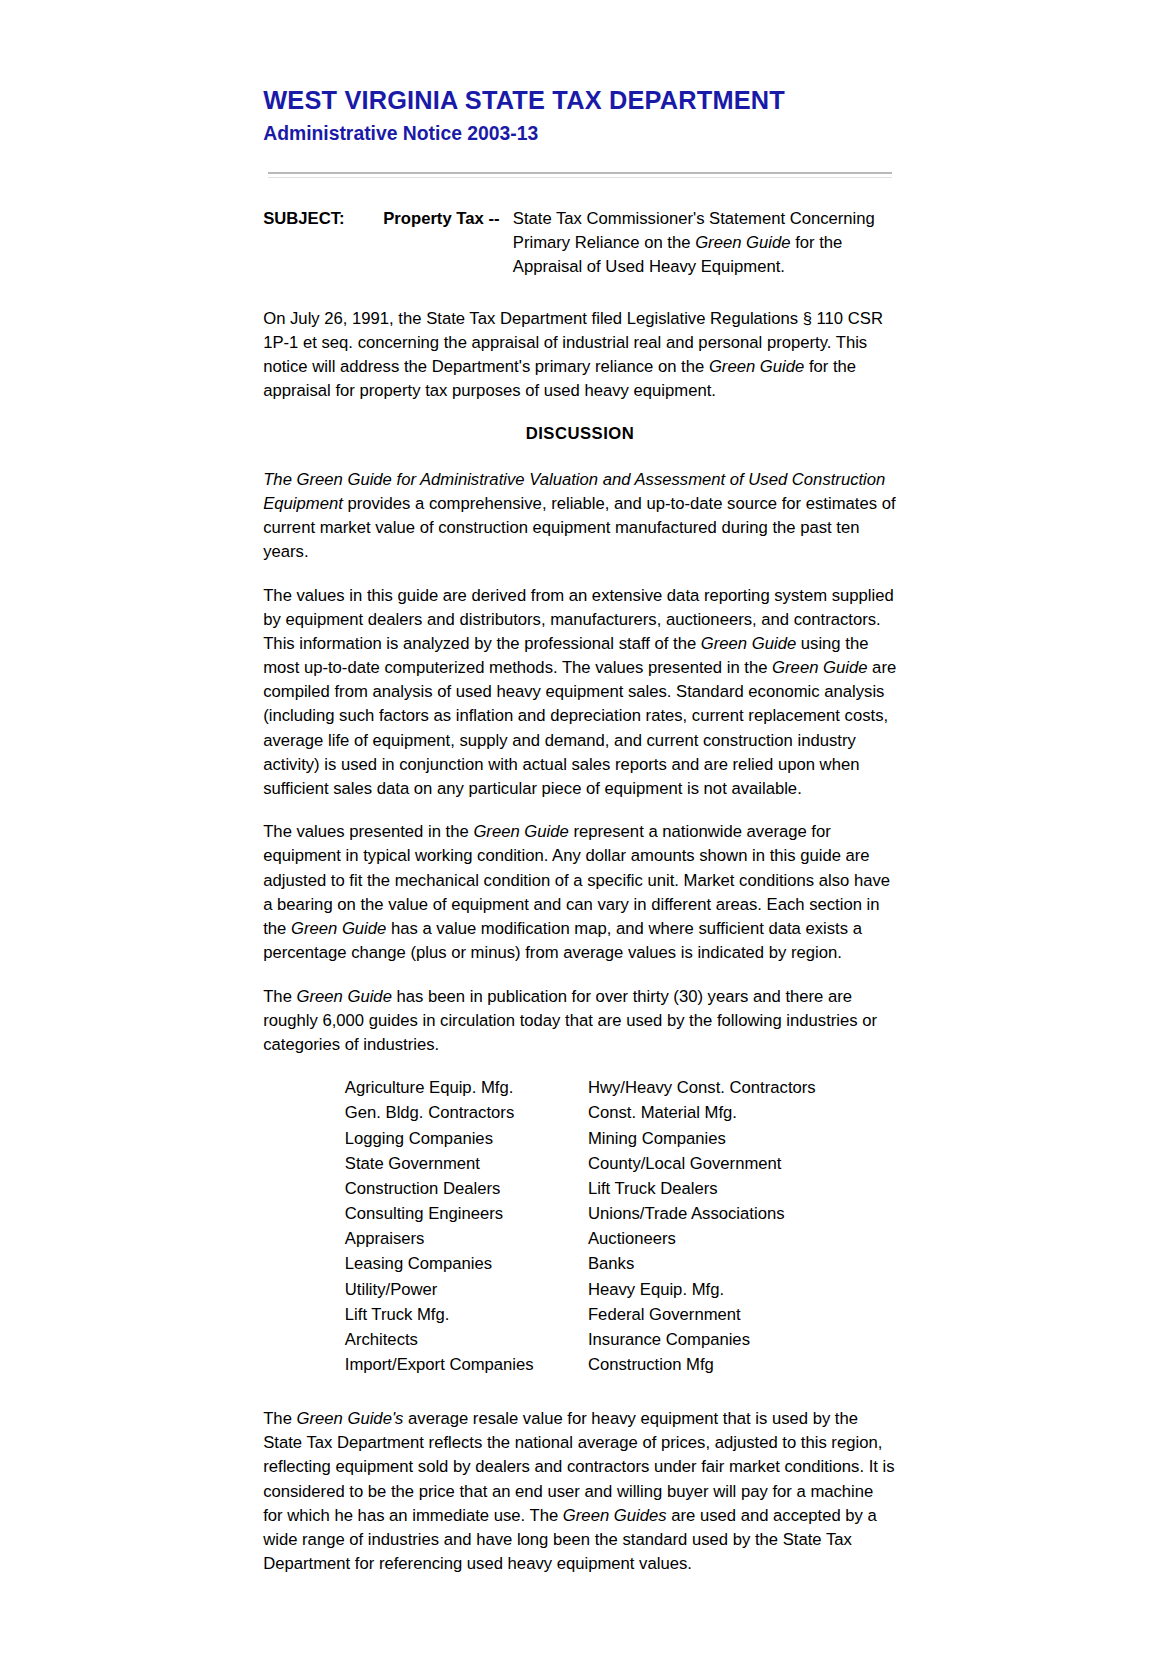WEST VIRGINIA STATE TAX DEPARTMENT
Administrative Notice 2003-13
| SUBJECT: | Property Tax -- | State Tax Commissioner's Statement Concerning Primary Reliance on the Green Guide for the Appraisal of Used Heavy Equipment. |
On July 26, 1991, the State Tax Department filed Legislative Regulations § 110 CSR 1P-1 et seq. concerning the appraisal of industrial real and personal property. This notice will address the Department's primary reliance on the Green Guide for the appraisal for property tax purposes of used heavy equipment.
DISCUSSION
The Green Guide for Administrative Valuation and Assessment of Used Construction Equipment provides a comprehensive, reliable, and up-to-date source for estimates of current market value of construction equipment manufactured during the past ten years.
The values in this guide are derived from an extensive data reporting system supplied by equipment dealers and distributors, manufacturers, auctioneers, and contractors. This information is analyzed by the professional staff of the Green Guide using the most up-to-date computerized methods. The values presented in the Green Guide are compiled from analysis of used heavy equipment sales. Standard economic analysis (including such factors as inflation and depreciation rates, current replacement costs, average life of equipment, supply and demand, and current construction industry activity) is used in conjunction with actual sales reports and are relied upon when sufficient sales data on any particular piece of equipment is not available.
The values presented in the Green Guide represent a nationwide average for equipment in typical working condition. Any dollar amounts shown in this guide are adjusted to fit the mechanical condition of a specific unit. Market conditions also have a bearing on the value of equipment and can vary in different areas. Each section in the Green Guide has a value modification map, and where sufficient data exists a percentage change (plus or minus) from average values is indicated by region.
The Green Guide has been in publication for over thirty (30) years and there are roughly 6,000 guides in circulation today that are used by the following industries or categories of industries.
| Agriculture Equip. Mfg. | Hwy/Heavy Const. Contractors |
| Gen. Bldg. Contractors | Const. Material Mfg. |
| Logging Companies | Mining Companies |
| State Government | County/Local Government |
| Construction Dealers | Lift Truck Dealers |
| Consulting Engineers | Unions/Trade Associations |
| Appraisers | Auctioneers |
| Leasing Companies | Banks |
| Utility/Power | Heavy Equip. Mfg. |
| Lift Truck Mfg. | Federal Government |
| Architects | Insurance Companies |
| Import/Export Companies | Construction Mfg |
The Green Guide's average resale value for heavy equipment that is used by the State Tax Department reflects the national average of prices, adjusted to this region, reflecting equipment sold by dealers and contractors under fair market conditions. It is considered to be the price that an end user and willing buyer will pay for a machine for which he has an immediate use. The Green Guides are used and accepted by a wide range of industries and have long been the standard used by the State Tax Department for referencing used heavy equipment values.